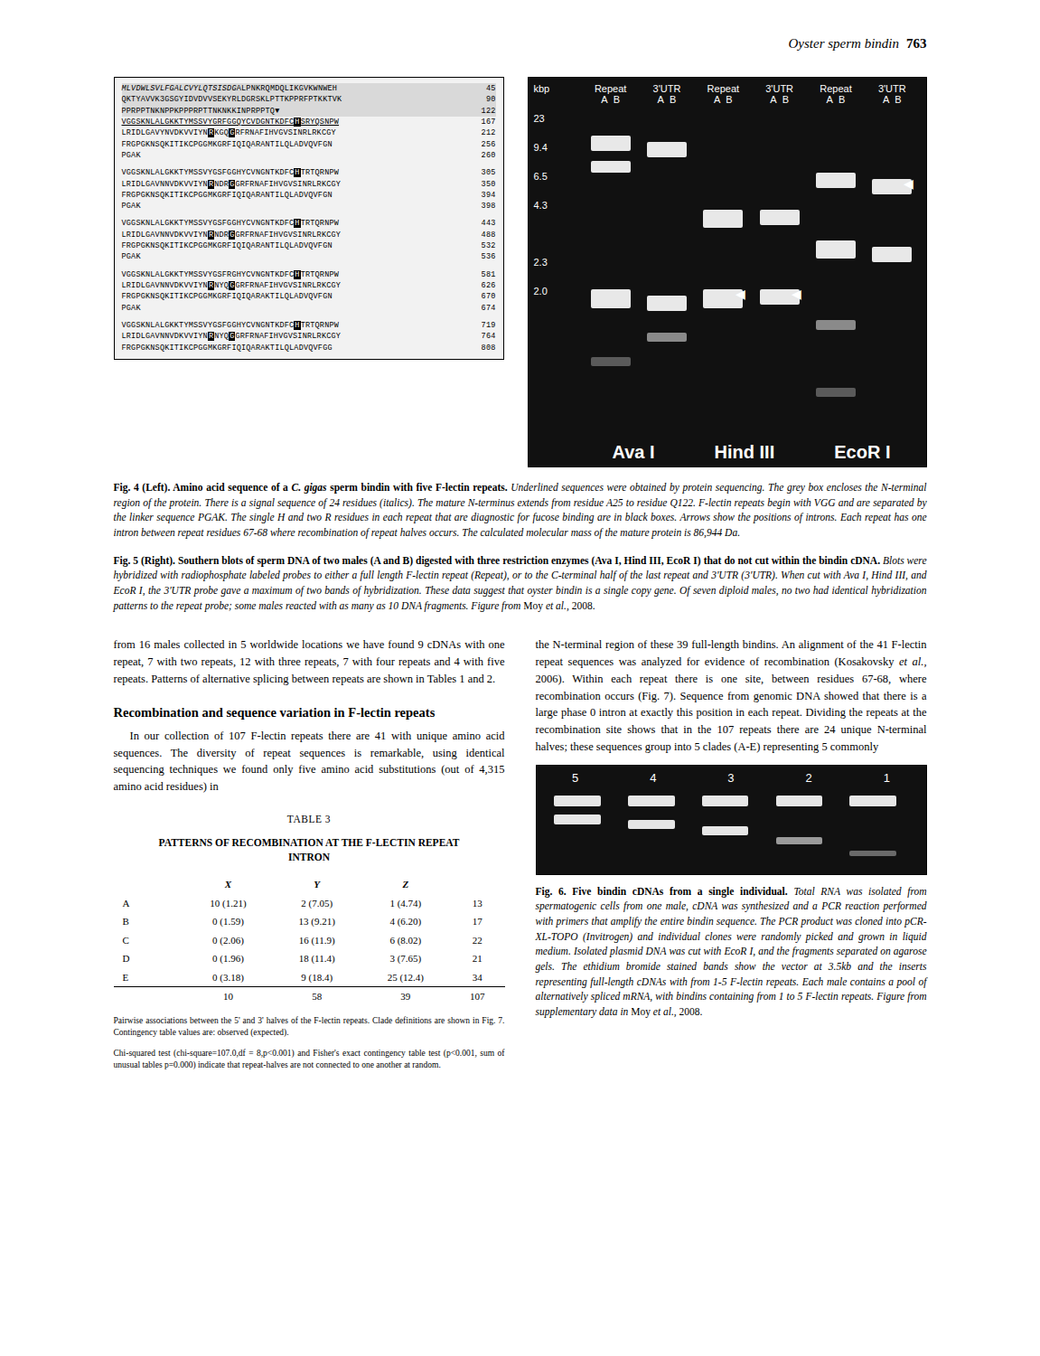Oyster sperm bindin 763
MLVDWLSVLFGALCVYLQTSISDGALPNKRQMDQLIKGVKWNWEH 45
QKTYAVVK3GSGYIDVDVVSEKYRLDGRSKLPTTKPPRFPTKKTVK 90
PPRPPTNKNPPKPPPRPTTNKNKKINPRPPTQ▼122
VGGSKNLALGKKTYMSSVYGRFGGQYCVDGNTKDFCHSRYQSNPW 167
LRIDLGAVYNVDKVVIYNRKGQGRFRNAFIHVGVSINRLRKCGY 212
FRGPGKNSQKITIKCPGGMKGRFIQIQARANTILQLADVQVFGN 256
PGAK 260
VGGSKNLALGKKTYMSSVYGSFGGHYCVNGNTKDFCHTRTQRNPW 305
LRIDLGAVNNVDKVVIYNRNDRGGRFRNAFIHVGVSINRLRKCGY 350
FRGPGKNSQKITIKCPGGMKGRFIQIQARANTILQLADVQVFGN 394
PGAK 398
VGGSKNLALGKKTYMSSVYGSFGGHYCVNGNTKDFCHTRTQRNPW 443
LRIDLGAVNNVDKVVIYNRNDRGGRFRNAFIHVGVSINRLRKCGY 488
FRGPGKNSQKITIKCPGGMKGRFIQIQARANTILQLADVQVFGN 532
PGAK 536
VGGSKNLALGKKTYMSSVYGSFRGHYCVNGNTKDFCHTRTQRNPW 581
LRIDLGAVNNVDKVVIYNRNYQGGRFRNAFIHVGVSINRLRKCGY 626
FRGPGKNSQKITIKCPGGMKGRFIQIQARAKTILQLADVQVFGN 670
PGAK 674
VGGSKNLALGKKTYMSSVYGSFGGHYCVNGNTKDFCHTRTQRNPW 719
LRIDLGAVNNVDKVVIYNRNYQGGRFRNAFIHVGVSINRLRKCGY 764
FRGPGKNSQKITIKCPGGMKGRFIQIQARAKTILQLADVQVFGG 808
kbp
23
9.4
6.5
4.3
2.3
2.0
Repeat
A B 3'UTR
A B Repeat
A B 3'UTR
A B Repeat
A B 3'UTR
A B
◀
◀
◀
Ava I Hind III EcoR I
Fig. 4 (Left). Amino acid sequence of a C. gigas sperm bindin with five F-lectin repeats. Underlined sequences were obtained by protein sequencing. The grey box encloses the N-terminal region of the protein. There is a signal sequence of 24 residues (italics). The mature N-terminus extends from residue A25 to residue Q122. F-lectin repeats begin with VGG and are separated by the linker sequence PGAK. The single H and two R residues in each repeat that are diagnostic for fucose binding are in black boxes. Arrows show the positions of introns. Each repeat has one intron between repeat residues 67-68 where recombination of repeat halves occurs. The calculated molecular mass of the mature protein is 86,944 Da.
Fig. 5 (Right). Southern blots of sperm DNA of two males (A and B) digested with three restriction enzymes (Ava I, Hind III, EcoR I) that do not cut within the bindin cDNA. Blots were hybridized with radiophosphate labeled probes to either a full length F-lectin repeat (Repeat), or to the C-terminal half of the last repeat and 3'UTR (3'UTR). When cut with Ava I, Hind III, and EcoR I, the 3'UTR probe gave a maximum of two bands of hybridization. These data suggest that oyster bindin is a single copy gene. Of seven diploid males, no two had identical hybridization patterns to the repeat probe; some males reacted with as many as 10 DNA fragments. Figure from Moy et al., 2008.
from 16 males collected in 5 worldwide locations we have found 9 cDNAs with one repeat, 7 with two repeats, 12 with three repeats, 7 with four repeats and 4 with five repeats. Patterns of alternative splicing between repeats are shown in Tables 1 and 2.
Recombination and sequence variation in F-lectin repeats
In our collection of 107 F-lectin repeats there are 41 with unique amino acid sequences. The diversity of repeat sequences is remarkable, using identical sequencing techniques we found only five amino acid substitutions (out of 4,315 amino acid residues) in
TABLE 3
PATTERNS OF RECOMBINATION AT THE F-LECTIN REPEAT
INTRON
| | X | Y | Z | |
| --- | --- | --- | --- | --- |
| A | 10 (1.21) | 2 (7.05) | 1 (4.74) | 13 |
| B | 0 (1.59) | 13 (9.21) | 4 (6.20) | 17 |
| C | 0 (2.06) | 16 (11.9) | 6 (8.02) | 22 |
| D | 0 (1.96) | 18 (11.4) | 3 (7.65) | 21 |
| E | 0 (3.18) | 9 (18.4) | 25 (12.4) | 34 |
| | 10 | 58 | 39 | 107 |
Pairwise associations between the 5' and 3' halves of the F-lectin repeats. Clade definitions are shown in Fig. 7. Contingency table values are: observed (expected).
Chi-squared test (chi-square=107.0,df = 8,p<0.001) and Fisher's exact contingency table test (p<0.001, sum of unusual tables p=0.000) indicate that repeat-halves are not connected to one another at random.
the N-terminal region of these 39 full-length bindins. An alignment of the 41 F-lectin repeat sequences was analyzed for evidence of recombination (Kosakovsky et al., 2006). Within each repeat there is one site, between residues 67-68, where recombination occurs (Fig. 7). Sequence from genomic DNA showed that there is a large phase 0 intron at exactly this position in each repeat. Dividing the repeats at the recombination site shows that in the 107 repeats there are 24 unique N-terminal halves; these sequences group into 5 clades (A-E) representing 5 commonly
54321
Fig. 6. Five bindin cDNAs from a single individual. Total RNA was isolated from spermatogenic cells from one male, cDNA was synthesized and a PCR reaction performed with primers that amplify the entire bindin sequence. The PCR product was cloned into pCR-XL-TOPO (Invitrogen) and individual clones were randomly picked and grown in liquid medium. Isolated plasmid DNA was cut with EcoR I, and the fragments separated on agarose gels. The ethidium bromide stained bands show the vector at 3.5kb and the inserts representing full-length cDNAs with from 1-5 F-lectin repeats. Each male contains a pool of alternatively spliced mRNA, with bindins containing from 1 to 5 F-lectin repeats. Figure from supplementary data in Moy et al., 2008.